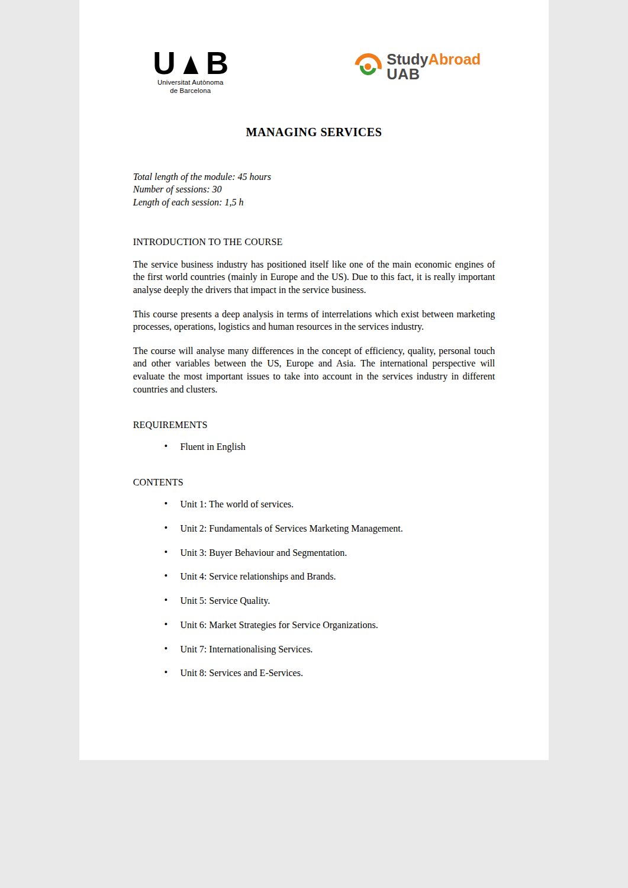U▲B
Universitat Autònoma
de Barcelona
StudyAbroad
UAB
MANAGING SERVICES
Total length of the module: 45 hours
Number of sessions: 30
Length of each session: 1,5 h
Introduction to the course
The service business industry has positioned itself like one of the main economic engines of the first world countries (mainly in Europe and the US). Due to this fact, it is really important analyse deeply the drivers that impact in the service business.
This course presents a deep analysis in terms of interrelations which exist between marketing processes, operations, logistics and human resources in the services industry.
The course will analyse many differences in the concept of efficiency, quality, personal touch and other variables between the US, Europe and Asia. The international perspective will evaluate the most important issues to take into account in the services industry in different countries and clusters.
Requirements
Fluent in English
Contents
Unit 1: The world of services.
Unit 2: Fundamentals of Services Marketing Management.
Unit 3: Buyer Behaviour and Segmentation.
Unit 4: Service relationships and Brands.
Unit 5: Service Quality.
Unit 6: Market Strategies for Service Organizations.
Unit 7: Internationalising Services.
Unit 8: Services and E-Services.